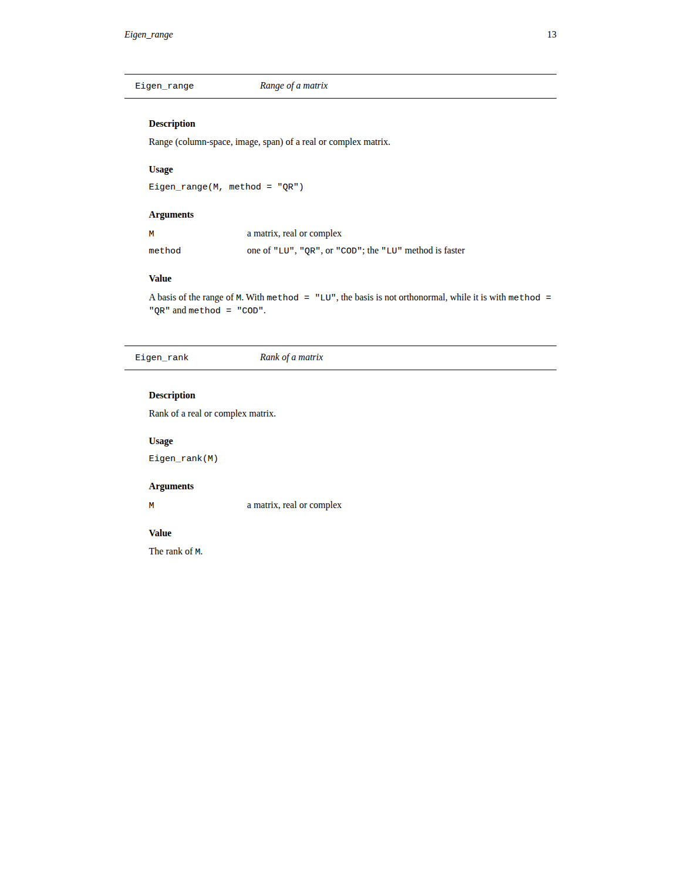Eigen_range 13
Eigen_range Range of a matrix
Description
Range (column-space, image, span) of a real or complex matrix.
Usage
Eigen_range(M, method = "QR")
Arguments
M
a matrix, real or complex
method
one of "LU", "QR", or "COD"; the "LU" method is faster
Value
A basis of the range of M. With method = "LU", the basis is not orthonormal, while it is with method = "QR" and method = "COD".
Eigen_rank Rank of a matrix
Description
Rank of a real or complex matrix.
Usage
Eigen_rank(M)
Arguments
M
a matrix, real or complex
Value
The rank of M.